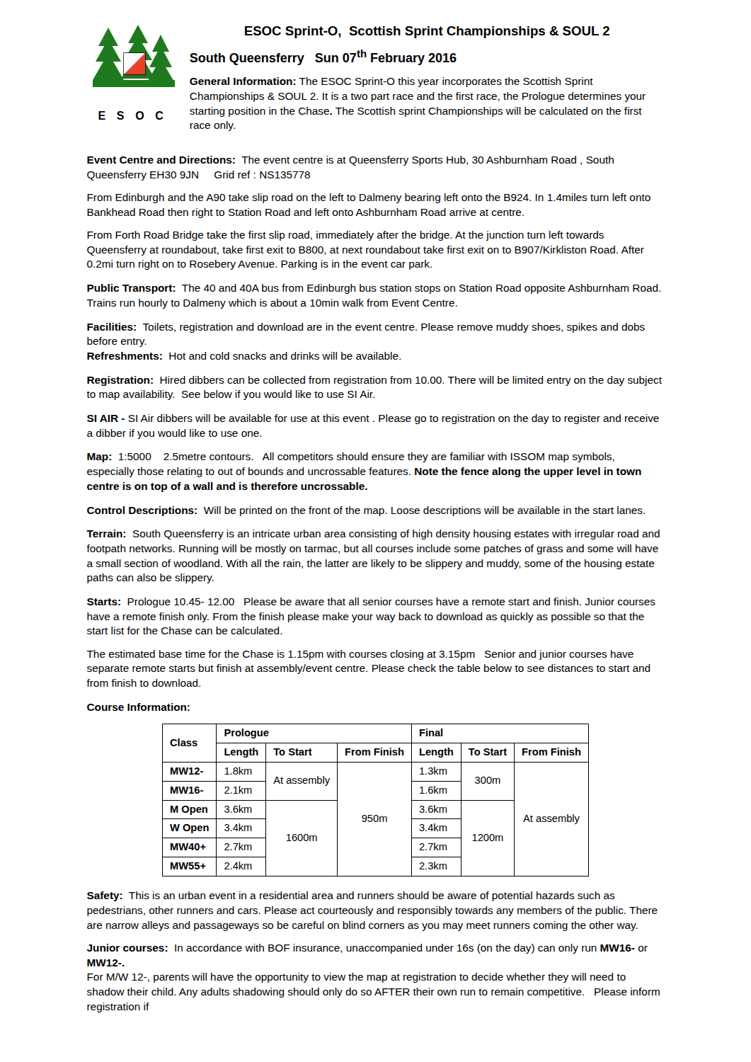E S O C
ESOC Sprint-O, Scottish Sprint Championships & SOUL 2
South Queensferry Sun 07th February 2016
General Information: The ESOC Sprint-O this year incorporates the Scottish Sprint Championships & SOUL 2. It is a two part race and the first race, the Prologue determines your starting position in the Chase. The Scottish sprint Championships will be calculated on the first race only.
Event Centre and Directions: The event centre is at Queensferry Sports Hub, 30 Ashburnham Road , South Queensferry EH30 9JN Grid ref : NS135778
From Edinburgh and the A90 take slip road on the left to Dalmeny bearing left onto the B924. In 1.4miles turn left onto Bankhead Road then right to Station Road and left onto Ashburnham Road arrive at centre.
From Forth Road Bridge take the first slip road, immediately after the bridge. At the junction turn left towards Queensferry at roundabout, take first exit to B800, at next roundabout take first exit on to B907/Kirkliston Road. After 0.2mi turn right on to Rosebery Avenue. Parking is in the event car park.
Public Transport: The 40 and 40A bus from Edinburgh bus station stops on Station Road opposite Ashburnham Road. Trains run hourly to Dalmeny which is about a 10min walk from Event Centre.
Facilities: Toilets, registration and download are in the event centre. Please remove muddy shoes, spikes and dobs before entry.
Refreshments: Hot and cold snacks and drinks will be available.
Registration: Hired dibbers can be collected from registration from 10.00. There will be limited entry on the day subject to map availability. See below if you would like to use SI Air.
SI AIR - SI Air dibbers will be available for use at this event . Please go to registration on the day to register and receive a dibber if you would like to use one.
Map: 1:5000 2.5metre contours. All competitors should ensure they are familiar with ISSOM map symbols, especially those relating to out of bounds and uncrossable features. Note the fence along the upper level in town centre is on top of a wall and is therefore uncrossable.
Control Descriptions: Will be printed on the front of the map. Loose descriptions will be available in the start lanes.
Terrain: South Queensferry is an intricate urban area consisting of high density housing estates with irregular road and footpath networks. Running will be mostly on tarmac, but all courses include some patches of grass and some will have a small section of woodland. With all the rain, the latter are likely to be slippery and muddy, some of the housing estate paths can also be slippery.
Starts: Prologue 10.45- 12.00 Please be aware that all senior courses have a remote start and finish. Junior courses have a remote finish only. From the finish please make your way back to download as quickly as possible so that the start list for the Chase can be calculated.
The estimated base time for the Chase is 1.15pm with courses closing at 3.15pm Senior and junior courses have separate remote starts but finish at assembly/event centre. Please check the table below to see distances to start and from finish to download.
Course Information:
| Class | Prologue | Final |
| --- | --- | --- |
| Length | To Start | From Finish | Length | To Start | From Finish |
| MW12- | 1.8km | At assembly | 950m | 1.3km | 300m | At assembly |
| MW16- | 2.1km | 1.6km |
| M Open | 3.6km | 1600m | 3.6km | 1200m |
| W Open | 3.4km | 3.4km |
| MW40+ | 2.7km | 2.7km |
| MW55+ | 2.4km | 2.3km |
Safety: This is an urban event in a residential area and runners should be aware of potential hazards such as pedestrians, other runners and cars. Please act courteously and responsibly towards any members of the public. There are narrow alleys and passageways so be careful on blind corners as you may meet runners coming the other way.
Junior courses: In accordance with BOF insurance, unaccompanied under 16s (on the day) can only run MW16- or MW12-.
For M/W 12-, parents will have the opportunity to view the map at registration to decide whether they will need to shadow their child. Any adults shadowing should only do so AFTER their own run to remain competitive. Please inform registration if